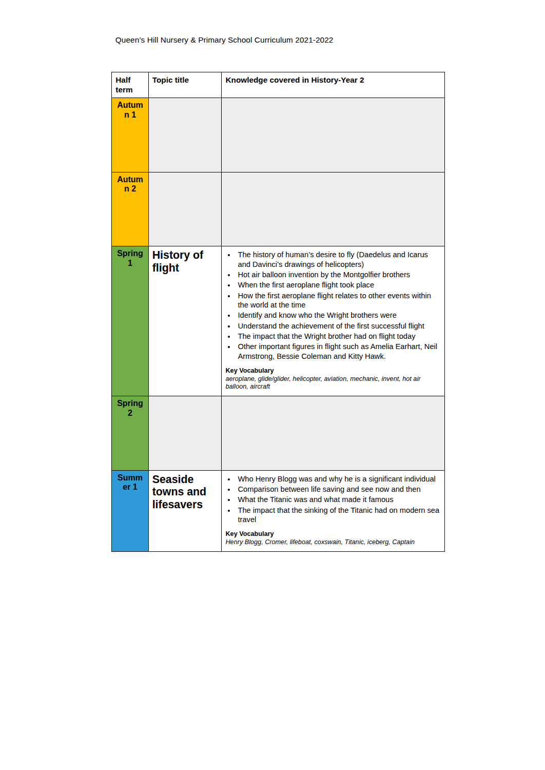Queen’s Hill Nursery & Primary School Curriculum 2021-2022
| Half term | Topic title | Knowledge covered in History-Year 2 |
| --- | --- | --- |
| Autumn 1 | | |
| Autumn 2 | | |
| Spring 1 | History of flight | The history of human’s desire to fly (Daedelus and Icarus and Davinci’s drawings of helicopters) Hot air balloon invention by the Montgolfier brothers When the first aeroplane flight took place How the first aeroplane flight relates to other events within the world at the time Identify and know who the Wright brothers were Understand the achievement of the first successful flight The impact that the Wright brother had on flight today Other important figures in flight such as Amelia Earhart, Neil Armstrong, Bessie Coleman and Kitty Hawk. Key Vocabulary aeroplane, glide/glider, helicopter, aviation, mechanic, invent, hot air balloon, aircraft |
| Spring 2 | | |
| Summer 1 | Seaside towns and lifesavers | Who Henry Blogg was and why he is a significant individual Comparison between life saving and see now and then What the Titanic was and what made it famous The impact that the sinking of the Titanic had on modern sea travel Key Vocabulary Henry Blogg, Cromer, lifeboat, coxswain, Titanic, iceberg, Captain |